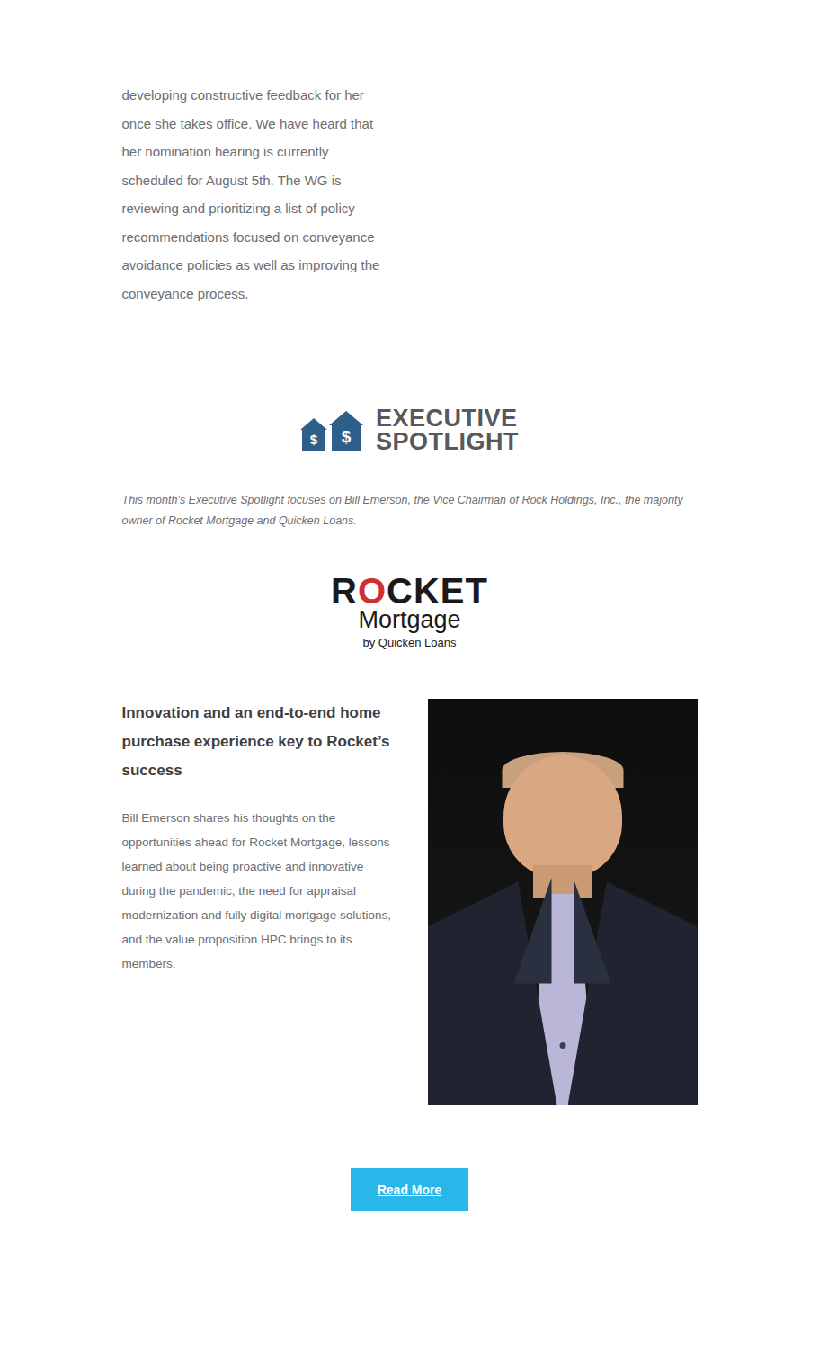developing constructive feedback for her once she takes office. We have heard that her nomination hearing is currently scheduled for August 5th. The WG is reviewing and prioritizing a list of policy recommendations focused on conveyance avoidance policies as well as improving the conveyance process.
$
$
EXECUTIVE SPOTLIGHT
This month’s Executive Spotlight focuses on Bill Emerson, the Vice Chairman of Rock Holdings, Inc., the majority owner of Rocket Mortgage and Quicken Loans.
ROCKET
Mortgage
by Quicken Loans
Innovation and an end-to-end home purchase experience key to Rocket’s success
Bill Emerson shares his thoughts on the opportunities ahead for Rocket Mortgage, lessons learned about being proactive and innovative during the pandemic, the need for appraisal modernization and fully digital mortgage solutions, and the value proposition HPC brings to its members.
Read More